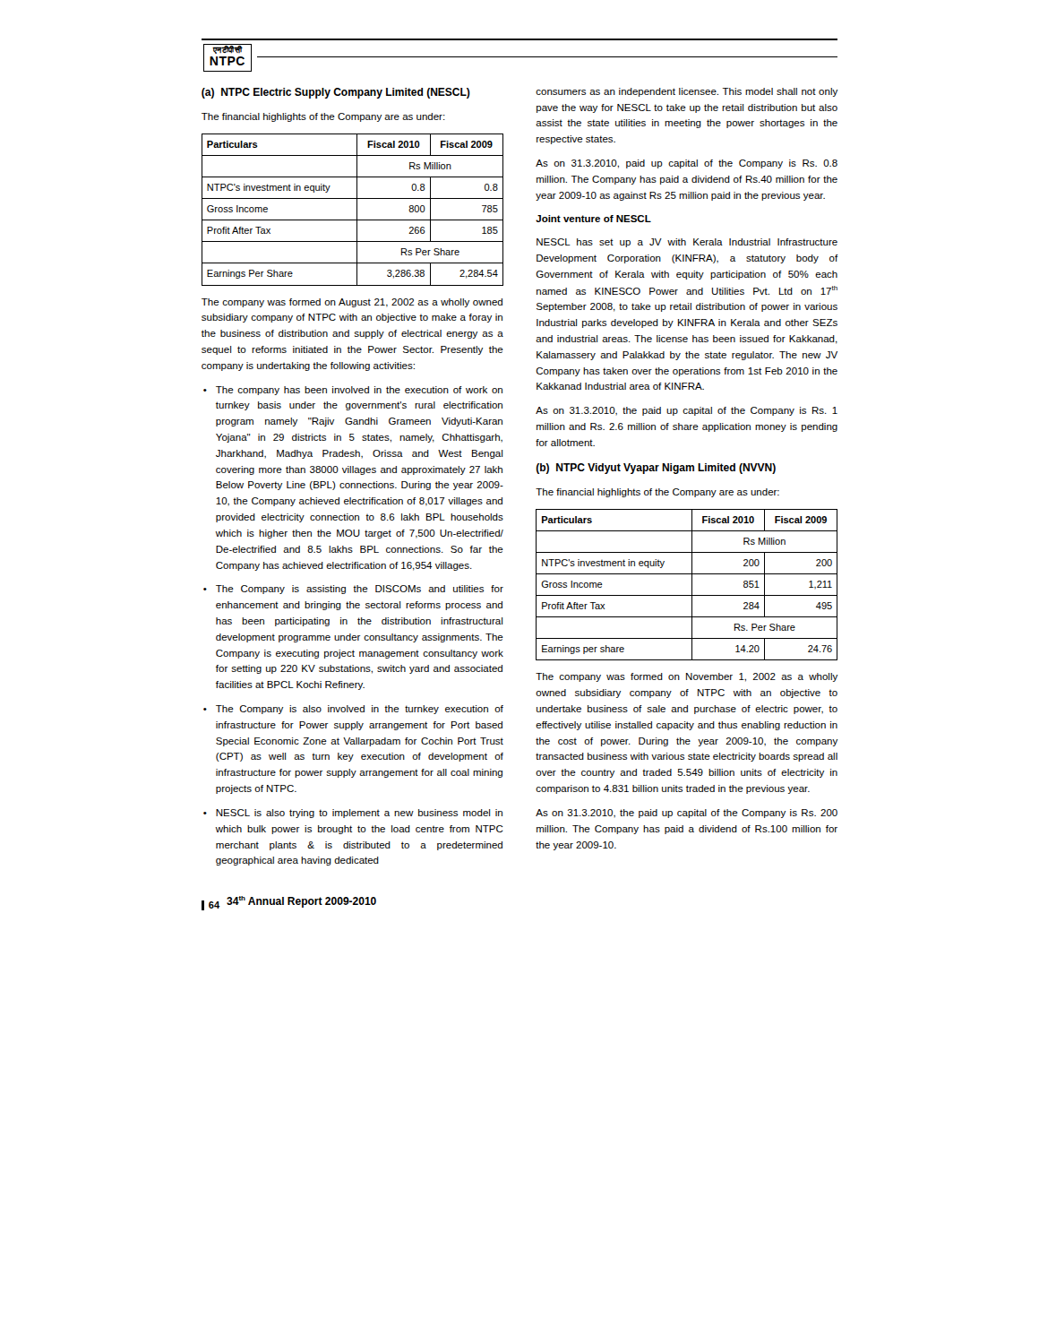एनटीपीसी
NTPC
(a) NTPC Electric Supply Company Limited (NESCL)
The financial highlights of the Company are as under:
| Particulars | Fiscal 2010 | Fiscal 2009 |
| --- | --- | --- |
| | Rs Million |
| NTPC's investment in equity | 0.8 | 0.8 |
| Gross Income | 800 | 785 |
| Profit After Tax | 266 | 185 |
| | Rs Per Share |
| Earnings Per Share | 3,286.38 | 2,284.54 |
The company was formed on August 21, 2002 as a wholly owned subsidiary company of NTPC with an objective to make a foray in the business of distribution and supply of electrical energy as a sequel to reforms initiated in the Power Sector. Presently the company is undertaking the following activities:
The company has been involved in the execution of work on turnkey basis under the government's rural electrification program namely "Rajiv Gandhi Grameen Vidyuti-Karan Yojana" in 29 districts in 5 states, namely, Chhattisgarh, Jharkhand, Madhya Pradesh, Orissa and West Bengal covering more than 38000 villages and approximately 27 lakh Below Poverty Line (BPL) connections. During the year 2009-10, the Company achieved electrification of 8,017 villages and provided electricity connection to 8.6 lakh BPL households which is higher then the MOU target of 7,500 Un-electrified/ De-electrified and 8.5 lakhs BPL connections. So far the Company has achieved electrification of 16,954 villages.
The Company is assisting the DISCOMs and utilities for enhancement and bringing the sectoral reforms process and has been participating in the distribution infrastructural development programme under consultancy assignments. The Company is executing project management consultancy work for setting up 220 KV substations, switch yard and associated facilities at BPCL Kochi Refinery.
The Company is also involved in the turnkey execution of infrastructure for Power supply arrangement for Port based Special Economic Zone at Vallarpadam for Cochin Port Trust (CPT) as well as turn key execution of development of infrastructure for power supply arrangement for all coal mining projects of NTPC.
NESCL is also trying to implement a new business model in which bulk power is brought to the load centre from NTPC merchant plants & is distributed to a predetermined geographical area having dedicated
consumers as an independent licensee. This model shall not only pave the way for NESCL to take up the retail distribution but also assist the state utilities in meeting the power shortages in the respective states.
As on 31.3.2010, paid up capital of the Company is Rs. 0.8 million. The Company has paid a dividend of Rs.40 million for the year 2009-10 as against Rs 25 million paid in the previous year.
Joint venture of NESCL
NESCL has set up a JV with Kerala Industrial Infrastructure Development Corporation (KINFRA), a statutory body of Government of Kerala with equity participation of 50% each named as KINESCO Power and Utilities Pvt. Ltd on 17th September 2008, to take up retail distribution of power in various Industrial parks developed by KINFRA in Kerala and other SEZs and industrial areas. The license has been issued for Kakkanad, Kalamassery and Palakkad by the state regulator. The new JV Company has taken over the operations from 1st Feb 2010 in the Kakkanad Industrial area of KINFRA.
As on 31.3.2010, the paid up capital of the Company is Rs. 1 million and Rs. 2.6 million of share application money is pending for allotment.
(b) NTPC Vidyut Vyapar Nigam Limited (NVVN)
The financial highlights of the Company are as under:
| Particulars | Fiscal 2010 | Fiscal 2009 |
| --- | --- | --- |
| | Rs Million |
| NTPC's investment in equity | 200 | 200 |
| Gross Income | 851 | 1,211 |
| Profit After Tax | 284 | 495 |
| | Rs. Per Share |
| Earnings per share | 14.20 | 24.76 |
The company was formed on November 1, 2002 as a wholly owned subsidiary company of NTPC with an objective to undertake business of sale and purchase of electric power, to effectively utilise installed capacity and thus enabling reduction in the cost of power. During the year 2009-10, the company transacted business with various state electricity boards spread all over the country and traded 5.549 billion units of electricity in comparison to 4.831 billion units traded in the previous year.
As on 31.3.2010, the paid up capital of the Company is Rs. 200 million. The Company has paid a dividend of Rs.100 million for the year 2009-10.
64
34th Annual Report 2009-2010